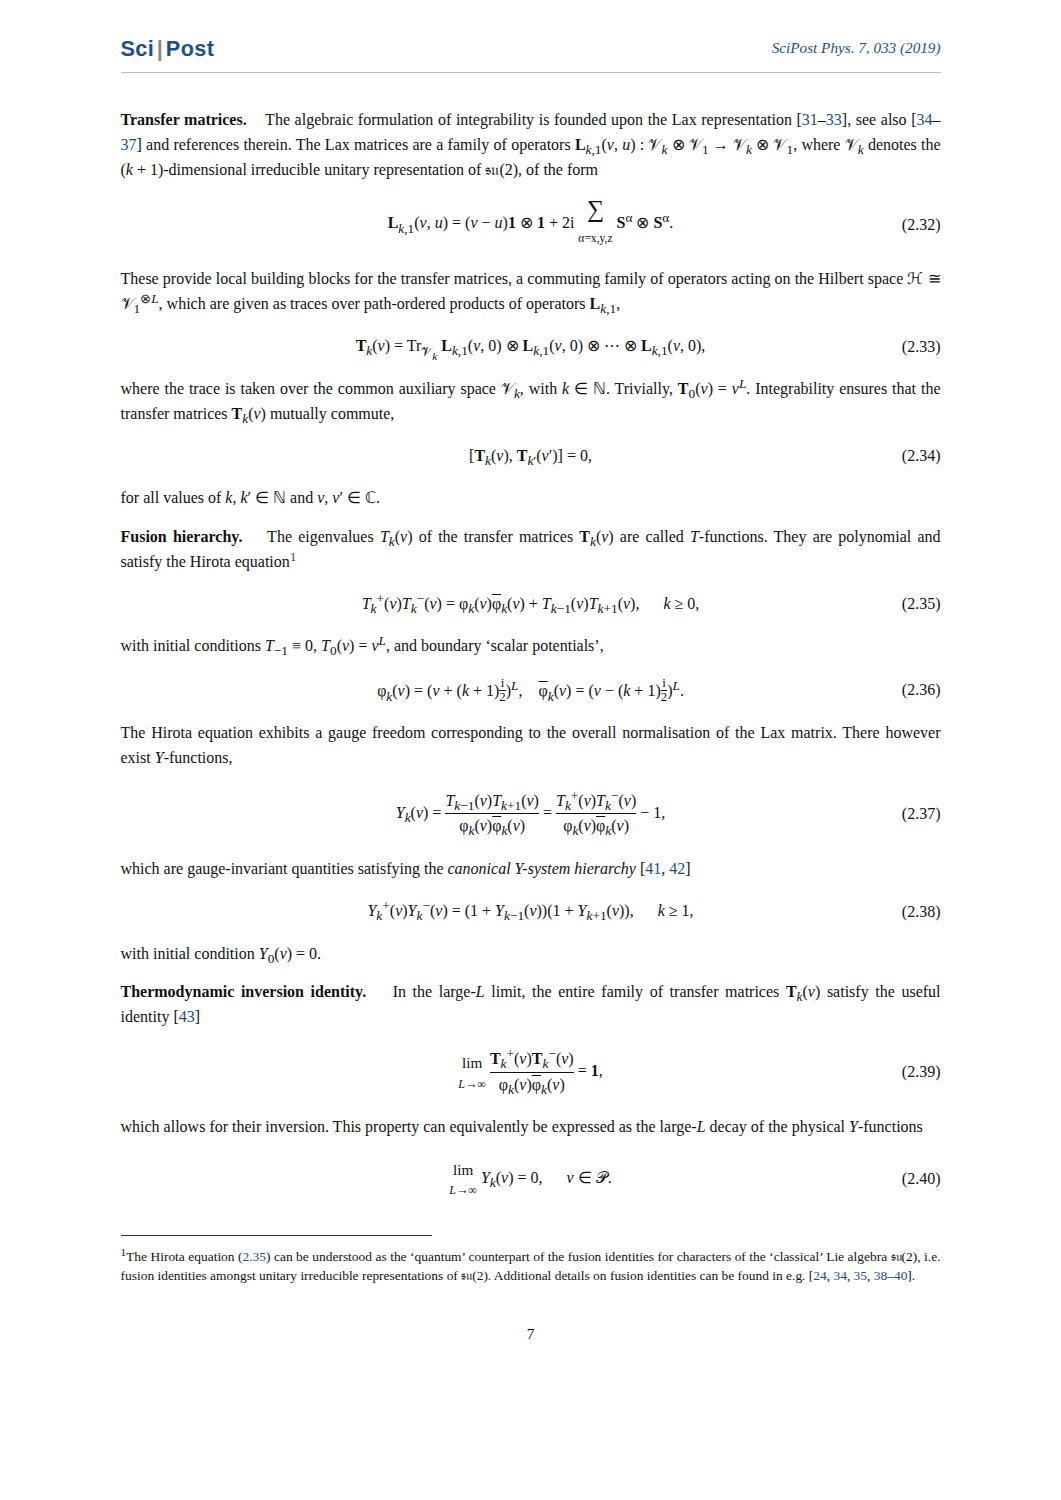Sci|Post
SciPost Phys. 7, 033 (2019)
Transfer matrices. The algebraic formulation of integrability is founded upon the Lax representation [31–33], see also [34–37] and references therein. The Lax matrices are a family of operators Lk,1(v, u) : 𝒱k ⊗ 𝒱1 → 𝒱k ⊗ 𝒱1, where 𝒱k denotes the (k + 1)-dimensional irreducible unitary representation of 𝔰𝔲(2), of the form
Lk,1(v, u) = (v − u)1 ⊗ 1 + 2i ∑
α=x,y,z Sα ⊗ Sα. (2.32)
These provide local building blocks for the transfer matrices, a commuting family of operators acting on the Hilbert space ℋ ≅ 𝒱1⊗L, which are given as traces over path-ordered products of operators Lk,1,
Tk(v) = Tr𝒱k Lk,1(v, 0) ⊗ Lk,1(v, 0) ⊗ ⋯ ⊗ Lk,1(v, 0), (2.33)
where the trace is taken over the common auxiliary space 𝒱k, with k ∈ ℕ. Trivially, T0(v) = vL. Integrability ensures that the transfer matrices Tk(v) mutually commute,
[Tk(v), Tk′(v′)] = 0, (2.34)
for all values of k, k′ ∈ ℕ and v, v′ ∈ ℂ.
Fusion hierarchy. The eigenvalues Tk(v) of the transfer matrices Tk(v) are called T-functions. They are polynomial and satisfy the Hirota equation1
Tk+(v)Tk−(v) = φk(v)φk(v) + Tk−1(v)Tk+1(v), k ≥ 0, (2.35)
with initial conditions T−1 ≡ 0, T0(v) = vL, and boundary ‘scalar potentials’,
φk(v) = (v + (k + 1)i
2)L, φk(v) = (v − (k + 1)i
2)L. (2.36)
The Hirota equation exhibits a gauge freedom corresponding to the overall normalisation of the Lax matrix. There however exist Y-functions,
Yk(v) = Tk−1(v)Tk+1(v) φk(v)φk(v) = Tk+(v)Tk−(v) φk(v)φk(v) − 1, (2.37)
which are gauge-invariant quantities satisfying the canonical Y-system hierarchy [41, 42]
Yk+(v)Yk−(v) = (1 + Yk−1(v))(1 + Yk+1(v)), k ≥ 1, (2.38)
with initial condition Y0(v) = 0.
Thermodynamic inversion identity. In the large-L limit, the entire family of transfer matrices Tk(v) satisfy the useful identity [43]
lim L→∞ Tk+(v)Tk−(v) φk(v)φk(v) = 1, (2.39)
which allows for their inversion. This property can equivalently be expressed as the large-L decay of the physical Y-functions
lim L→∞ Yk(v) = 0, v ∈ 𝒫. (2.40)
1The Hirota equation (2.35) can be understood as the ‘quantum’ counterpart of the fusion identities for characters of the ‘classical’ Lie algebra 𝔰𝔲(2), i.e. fusion identities amongst unitary irreducible representations of 𝔰𝔲(2). Additional details on fusion identities can be found in e.g. [24, 34, 35, 38–40].
7